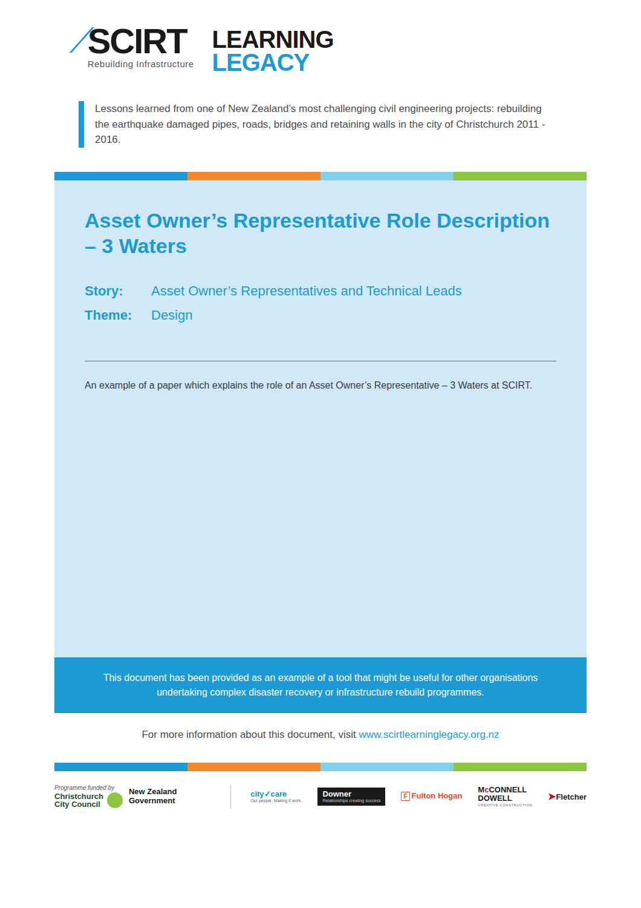⁄ SCIRT Rebuilding Infrastructure
LEARNING
LEGACY
Lessons learned from one of New Zealand’s most challenging civil engineering projects: rebuilding the earthquake damaged pipes, roads, bridges and retaining walls in the city of Christchurch 2011 - 2016.
Asset Owner’s Representative Role Description
– 3 Waters
Story: Asset Owner’s Representatives and Technical Leads
Theme: Design
An example of a paper which explains the role of an Asset Owner’s Representative – 3 Waters at SCIRT.
This document has been provided as an example of a tool that might be useful for other organisations undertaking complex disaster recovery or infrastructure rebuild programmes.
For more information about this document, visit www.scirtlearninglegacy.org.nz
Programme funded by
Christchurch
City Council
New Zealand Government
city✓careOur people. Making it work.
DownerRelationships creating success
FFulton Hogan
Mc CONNELL
DOWELLCREATIVE CONSTRUCTION
➤Fletcher